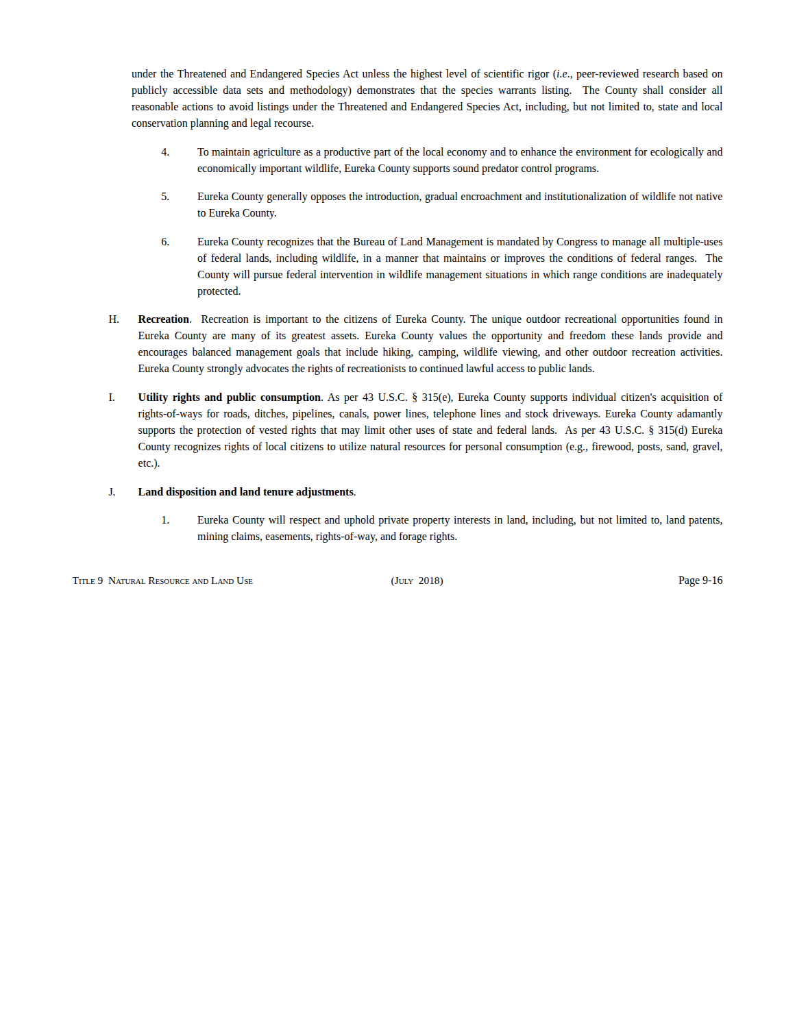under the Threatened and Endangered Species Act unless the highest level of scientific rigor (i.e., peer-reviewed research based on publicly accessible data sets and methodology) demonstrates that the species warrants listing. The County shall consider all reasonable actions to avoid listings under the Threatened and Endangered Species Act, including, but not limited to, state and local conservation planning and legal recourse.
4.
To maintain agriculture as a productive part of the local economy and to enhance the environment for ecologically and economically important wildlife, Eureka County supports sound predator control programs.
5.
Eureka County generally opposes the introduction, gradual encroachment and institutionalization of wildlife not native to Eureka County.
6.
Eureka County recognizes that the Bureau of Land Management is mandated by Congress to manage all multiple-uses of federal lands, including wildlife, in a manner that maintains or improves the conditions of federal ranges. The County will pursue federal intervention in wildlife management situations in which range conditions are inadequately protected.
H.
Recreation. Recreation is important to the citizens of Eureka County. The unique outdoor recreational opportunities found in Eureka County are many of its greatest assets. Eureka County values the opportunity and freedom these lands provide and encourages balanced management goals that include hiking, camping, wildlife viewing, and other outdoor recreation activities. Eureka County strongly advocates the rights of recreationists to continued lawful access to public lands.
I.
Utility rights and public consumption. As per 43 U.S.C. § 315(e), Eureka County supports individual citizen's acquisition of rights-of-ways for roads, ditches, pipelines, canals, power lines, telephone lines and stock driveways. Eureka County adamantly supports the protection of vested rights that may limit other uses of state and federal lands. As per 43 U.S.C. § 315(d) Eureka County recognizes rights of local citizens to utilize natural resources for personal consumption (e.g., firewood, posts, sand, gravel, etc.).
J.
Land disposition and land tenure adjustments.
1.
Eureka County will respect and uphold private property interests in land, including, but not limited to, land patents, mining claims, easements, rights-of-way, and forage rights.
Title 9 Natural Resource and Land Use (July 2018)
Page 9-16